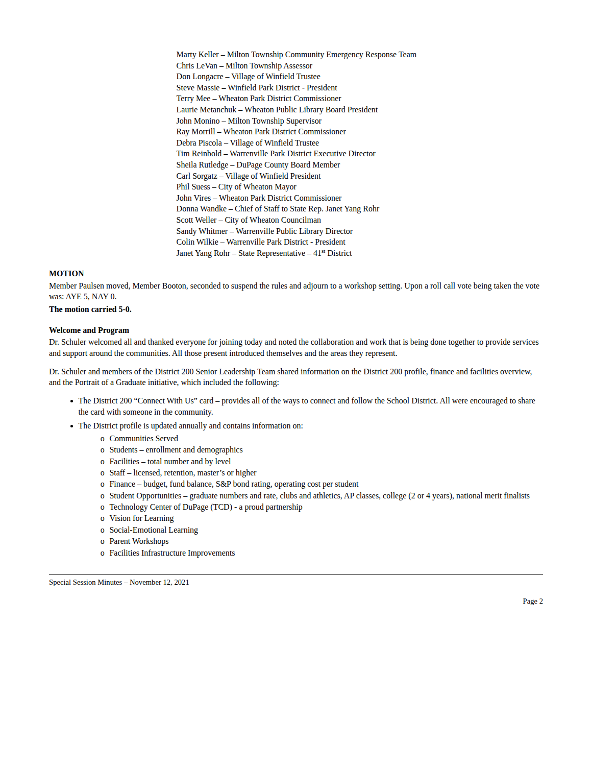Marty Keller – Milton Township Community Emergency Response Team
Chris LeVan – Milton Township Assessor
Don Longacre – Village of Winfield Trustee
Steve Massie – Winfield Park District - President
Terry Mee – Wheaton Park District Commissioner
Laurie Metanchuk – Wheaton Public Library Board President
John Monino – Milton Township Supervisor
Ray Morrill – Wheaton Park District Commissioner
Debra Piscola – Village of Winfield Trustee
Tim Reinbold – Warrenville Park District Executive Director
Sheila Rutledge – DuPage County Board Member
Carl Sorgatz – Village of Winfield President
Phil Suess – City of Wheaton Mayor
John Vires – Wheaton Park District Commissioner
Donna Wandke – Chief of Staff to State Rep. Janet Yang Rohr
Scott Weller – City of Wheaton Councilman
Sandy Whitmer – Warrenville Public Library Director
Colin Wilkie – Warrenville Park District - President
Janet Yang Rohr – State Representative – 41st District
Motion
Member Paulsen moved, Member Booton, seconded to suspend the rules and adjourn to a workshop setting. Upon a roll call vote being taken the vote was: AYE 5, NAY 0.
The motion carried 5-0.
Welcome and Program
Dr. Schuler welcomed all and thanked everyone for joining today and noted the collaboration and work that is being done together to provide services and support around the communities. All those present introduced themselves and the areas they represent.
Dr. Schuler and members of the District 200 Senior Leadership Team shared information on the District 200 profile, finance and facilities overview, and the Portrait of a Graduate initiative, which included the following:
The District 200 “Connect With Us” card – provides all of the ways to connect and follow the School District. All were encouraged to share the card with someone in the community.
The District profile is updated annually and contains information on:
Communities Served
Students – enrollment and demographics
Facilities – total number and by level
Staff – licensed, retention, master’s or higher
Finance – budget, fund balance, S&P bond rating, operating cost per student
Student Opportunities – graduate numbers and rate, clubs and athletics, AP classes, college (2 or 4 years), national merit finalists
Technology Center of DuPage (TCD) - a proud partnership
Vision for Learning
Social-Emotional Learning
Parent Workshops
Facilities Infrastructure Improvements
Special Session Minutes – November 12, 2021 Page 2